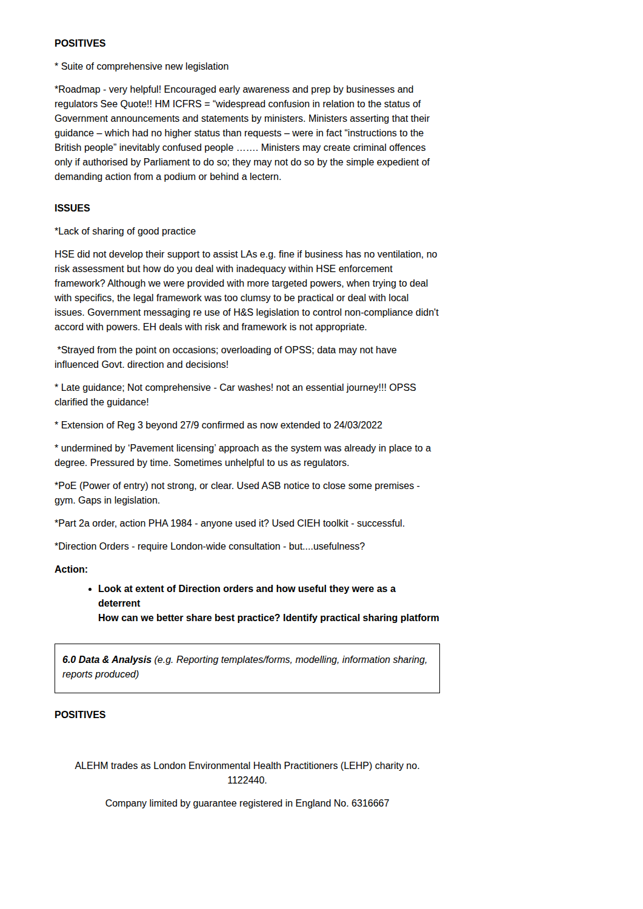POSITIVES
* Suite of comprehensive new legislation
*Roadmap - very helpful! Encouraged early awareness and prep by businesses and regulators See Quote!! HM ICFRS = “widespread confusion in relation to the status of Government announcements and statements by ministers. Ministers asserting that their guidance – which had no higher status than requests – were in fact “instructions to the British people” inevitably confused people ……. Ministers may create criminal offences only if authorised by Parliament to do so; they may not do so by the simple expedient of demanding action from a podium or behind a lectern.
ISSUES
*Lack of sharing of good practice
HSE did not develop their support to assist LAs e.g. fine if business has no ventilation, no risk assessment but how do you deal with inadequacy within HSE enforcement framework? Although we were provided with more targeted powers, when trying to deal with specifics, the legal framework was too clumsy to be practical or deal with local issues. Government messaging re use of H&S legislation to control non-compliance didn't accord with powers. EH deals with risk and framework is not appropriate.
*Strayed from the point on occasions; overloading of OPSS; data may not have influenced Govt. direction and decisions!
* Late guidance; Not comprehensive - Car washes! not an essential journey!!! OPSS clarified the guidance!
* Extension of Reg 3 beyond 27/9 confirmed as now extended to 24/03/2022
* undermined by ‘Pavement licensing’ approach as the system was already in place to a degree. Pressured by time. Sometimes unhelpful to us as regulators.
*PoE (Power of entry) not strong, or clear. Used ASB notice to close some premises - gym. Gaps in legislation.
*Part 2a order, action PHA 1984 - anyone used it? Used CIEH toolkit - successful.
*Direction Orders - require London-wide consultation - but....usefulness?
Action:
Look at extent of Direction orders and how useful they were as a deterrent
How can we better share best practice? Identify practical sharing platform
6.0 Data & Analysis (e.g. Reporting templates/forms, modelling, information sharing, reports produced)
POSITIVES
ALEHM trades as London Environmental Health Practitioners (LEHP) charity no. 1122440.
Company limited by guarantee registered in England No. 6316667